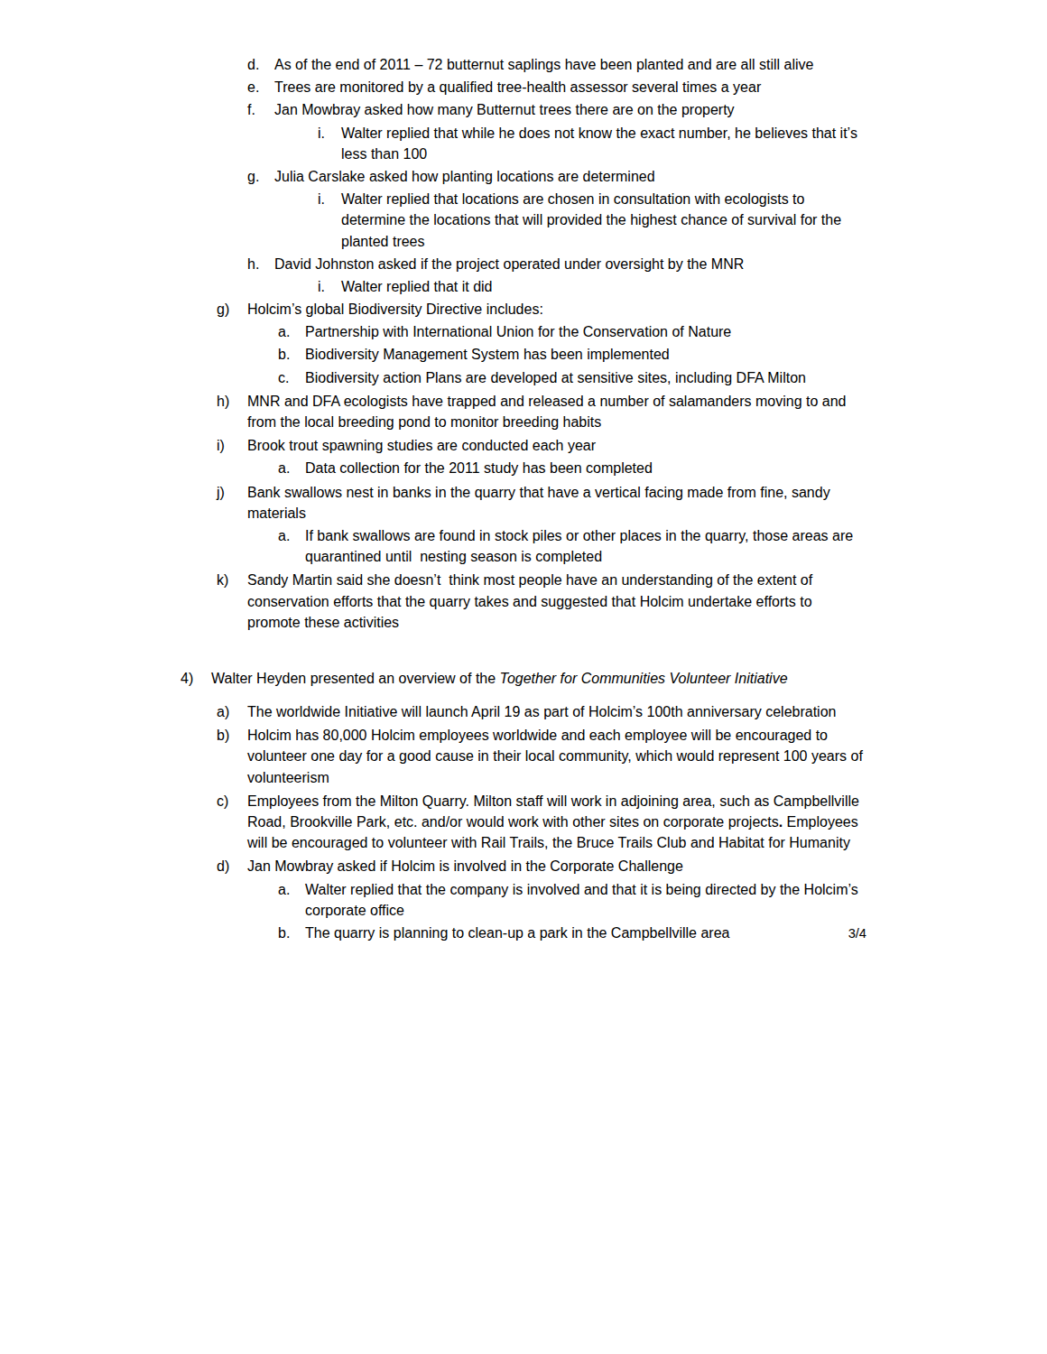d. As of the end of 2011 – 72 butternut saplings have been planted and are all still alive
e. Trees are monitored by a qualified tree-health assessor several times a year
f. Jan Mowbray asked how many Butternut trees there are on the property
i. Walter replied that while he does not know the exact number, he believes that it’s less than 100
g. Julia Carslake asked how planting locations are determined
i. Walter replied that locations are chosen in consultation with ecologists to determine the locations that will provided the highest chance of survival for the planted trees
h. David Johnston asked if the project operated under oversight by the MNR
i. Walter replied that it did
g) Holcim’s global Biodiversity Directive includes:
a. Partnership with International Union for the Conservation of Nature
b. Biodiversity Management System has been implemented
c. Biodiversity action Plans are developed at sensitive sites, including DFA Milton
h) MNR and DFA ecologists have trapped and released a number of salamanders moving to and from the local breeding pond to monitor breeding habits
i) Brook trout spawning studies are conducted each year
a. Data collection for the 2011 study has been completed
j) Bank swallows nest in banks in the quarry that have a vertical facing made from fine, sandy materials
a. If bank swallows are found in stock piles or other places in the quarry, those areas are quarantined until nesting season is completed
k) Sandy Martin said she doesn’t think most people have an understanding of the extent of conservation efforts that the quarry takes and suggested that Holcim undertake efforts to promote these activities
4) Walter Heyden presented an overview of the Together for Communities Volunteer Initiative
a) The worldwide Initiative will launch April 19 as part of Holcim’s 100th anniversary celebration
b) Holcim has 80,000 Holcim employees worldwide and each employee will be encouraged to volunteer one day for a good cause in their local community, which would represent 100 years of volunteerism
c) Employees from the Milton Quarry. Milton staff will work in adjoining area, such as Campbellville Road, Brookville Park, etc. and/or would work with other sites on corporate projects. Employees will be encouraged to volunteer with Rail Trails, the Bruce Trails Club and Habitat for Humanity
d) Jan Mowbray asked if Holcim is involved in the Corporate Challenge
a. Walter replied that the company is involved and that it is being directed by the Holcim’s corporate office
b. The quarry is planning to clean-up a park in the Campbellville area
3/4